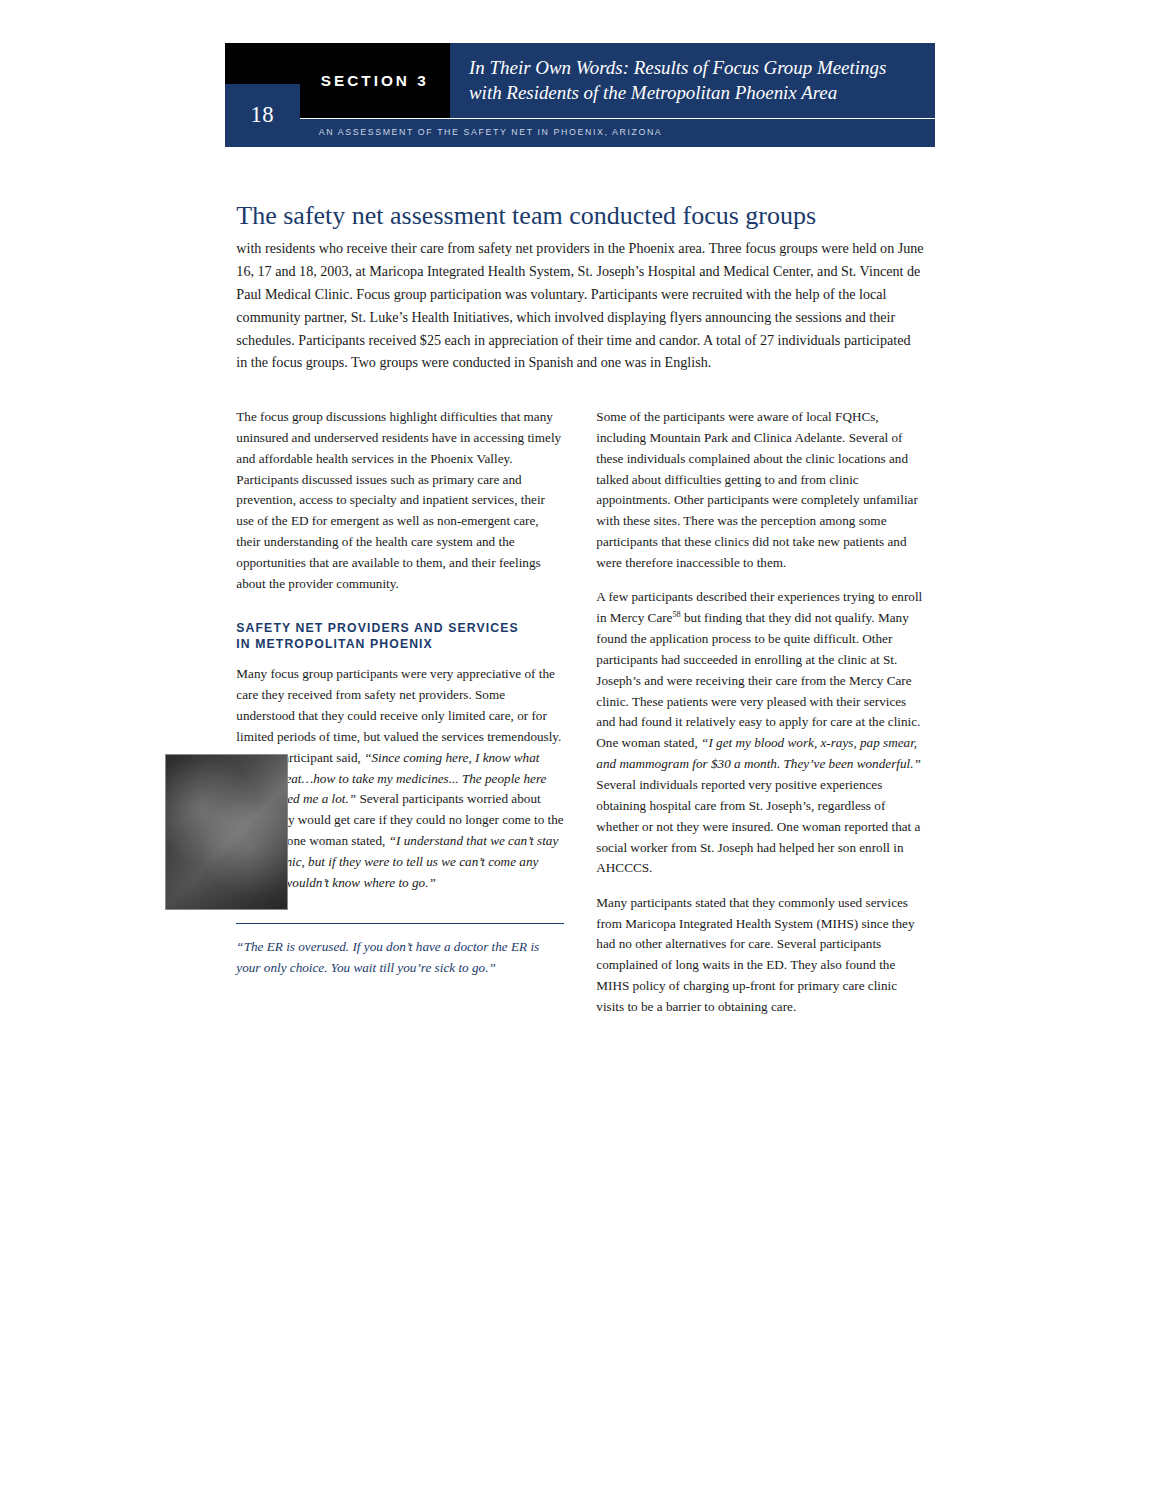18
Section 3
In Their Own Words: Results of Focus Group Meetings
with Residents of the Metropolitan Phoenix Area
An Assessment of the Safety Net in Phoenix, Arizona
The safety net assessment team conducted focus groups
with residents who receive their care from safety net providers in the Phoenix area. Three focus groups were held on June 16, 17 and 18, 2003, at Maricopa Integrated Health System, St. Joseph’s Hospital and Medical Center, and St. Vincent de Paul Medical Clinic. Focus group participation was voluntary. Participants were recruited with the help of the local community partner, St. Luke’s Health Initiatives, which involved displaying flyers announcing the sessions and their schedules. Participants received $25 each in appreciation of their time and candor. A total of 27 individuals participated in the focus groups. Two groups were conducted in Spanish and one was in English.
The focus group discussions highlight difficulties that many uninsured and underserved residents have in accessing timely and affordable health services in the Phoenix Valley. Participants discussed issues such as primary care and prevention, access to specialty and inpatient services, their use of the ED for emergent as well as non-emergent care, their understanding of the health care system and the opportunities that are available to them, and their feelings about the provider community.
Safety Net Providers and Services
in Metropolitan Phoenix
Many focus group participants were very appreciative of the care they received from safety net providers. Some understood that they could receive only limited care, or for limited periods of time, but valued the services tremendously. As one participant said, “Since coming here, I know what things to eat…how to take my medicines... The people here have helped me a lot.” Several participants worried about where they would get care if they could no longer come to the clinic; as one woman stated, “I understand that we can’t stay at this clinic, but if they were to tell us we can’t come any longer, I wouldn’t know where to go.”
“The ER is overused. If you don’t have a doctor the ER is your only choice. You wait till you’re sick to go.”
Some of the participants were aware of local FQHCs, including Mountain Park and Clinica Adelante. Several of these individuals complained about the clinic locations and talked about difficulties getting to and from clinic appointments. Other participants were completely unfamiliar with these sites. There was the perception among some participants that these clinics did not take new patients and were therefore inaccessible to them.
A few participants described their experiences trying to enroll in Mercy Care58 but finding that they did not qualify. Many found the application process to be quite difficult. Other participants had succeeded in enrolling at the clinic at St. Joseph’s and were receiving their care from the Mercy Care clinic. These patients were very pleased with their services and had found it relatively easy to apply for care at the clinic. One woman stated, “I get my blood work, x-rays, pap smear, and mammogram for $30 a month. They’ve been wonderful.” Several individuals reported very positive experiences obtaining hospital care from St. Joseph’s, regardless of whether or not they were insured. One woman reported that a social worker from St. Joseph had helped her son enroll in AHCCCS.
Many participants stated that they commonly used services from Maricopa Integrated Health System (MIHS) since they had no other alternatives for care. Several participants complained of long waits in the ED. They also found the MIHS policy of charging up-front for primary care clinic visits to be a barrier to obtaining care.